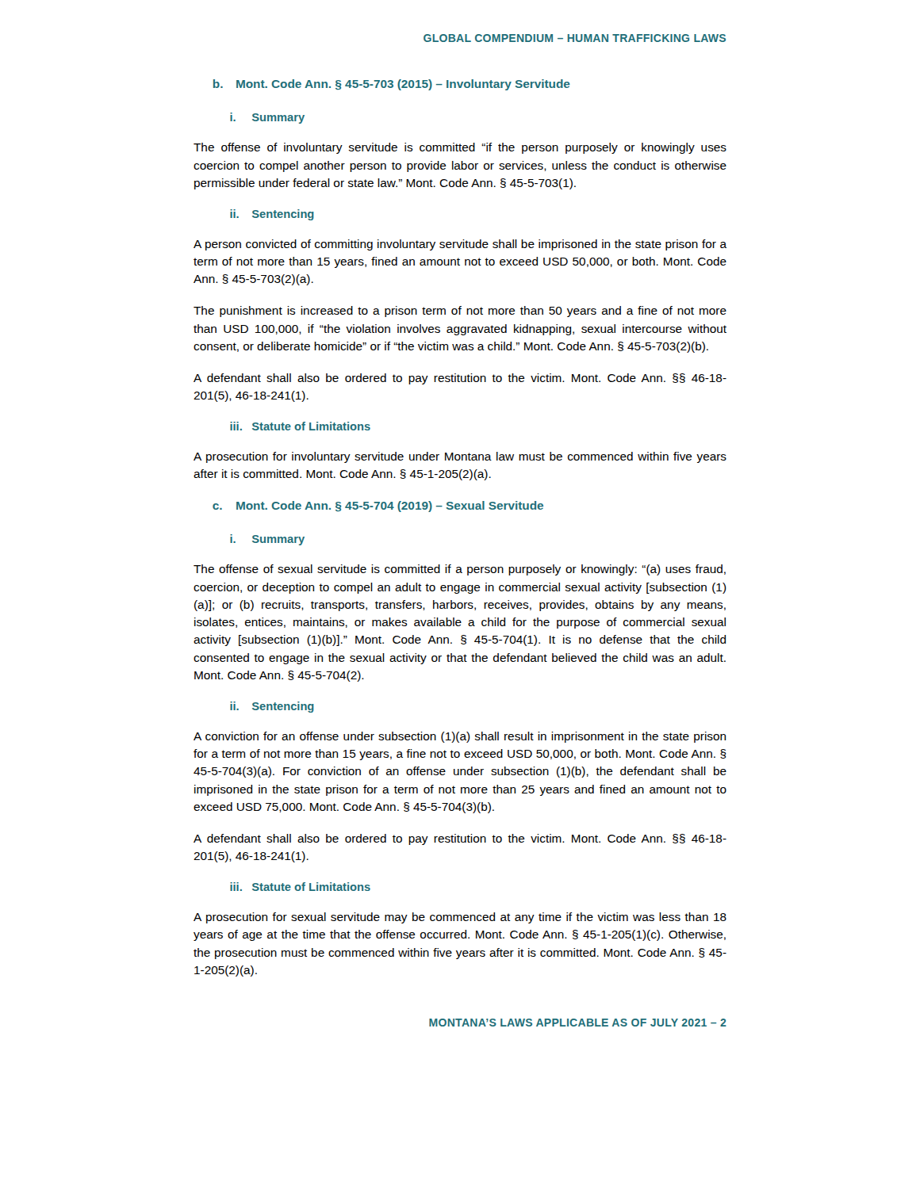GLOBAL COMPENDIUM – HUMAN TRAFFICKING LAWS
b. Mont. Code Ann. § 45-5-703 (2015) – Involuntary Servitude
i. Summary
The offense of involuntary servitude is committed “if the person purposely or knowingly uses coercion to compel another person to provide labor or services, unless the conduct is otherwise permissible under federal or state law.” Mont. Code Ann. § 45-5-703(1).
ii. Sentencing
A person convicted of committing involuntary servitude shall be imprisoned in the state prison for a term of not more than 15 years, fined an amount not to exceed USD 50,000, or both. Mont. Code Ann. § 45-5-703(2)(a).
The punishment is increased to a prison term of not more than 50 years and a fine of not more than USD 100,000, if “the violation involves aggravated kidnapping, sexual intercourse without consent, or deliberate homicide” or if “the victim was a child.” Mont. Code Ann. § 45-5-703(2)(b).
A defendant shall also be ordered to pay restitution to the victim. Mont. Code Ann. §§ 46-18-201(5), 46-18-241(1).
iii. Statute of Limitations
A prosecution for involuntary servitude under Montana law must be commenced within five years after it is committed. Mont. Code Ann. § 45-1-205(2)(a).
c. Mont. Code Ann. § 45-5-704 (2019) – Sexual Servitude
i. Summary
The offense of sexual servitude is committed if a person purposely or knowingly: “(a) uses fraud, coercion, or deception to compel an adult to engage in commercial sexual activity [subsection (1)(a)]; or (b) recruits, transports, transfers, harbors, receives, provides, obtains by any means, isolates, entices, maintains, or makes available a child for the purpose of commercial sexual activity [subsection (1)(b)].” Mont. Code Ann. § 45-5-704(1). It is no defense that the child consented to engage in the sexual activity or that the defendant believed the child was an adult. Mont. Code Ann. § 45-5-704(2).
ii. Sentencing
A conviction for an offense under subsection (1)(a) shall result in imprisonment in the state prison for a term of not more than 15 years, a fine not to exceed USD 50,000, or both. Mont. Code Ann. § 45-5-704(3)(a). For conviction of an offense under subsection (1)(b), the defendant shall be imprisoned in the state prison for a term of not more than 25 years and fined an amount not to exceed USD 75,000. Mont. Code Ann. § 45-5-704(3)(b).
A defendant shall also be ordered to pay restitution to the victim. Mont. Code Ann. §§ 46-18-201(5), 46-18-241(1).
iii. Statute of Limitations
A prosecution for sexual servitude may be commenced at any time if the victim was less than 18 years of age at the time that the offense occurred. Mont. Code Ann. § 45-1-205(1)(c). Otherwise, the prosecution must be commenced within five years after it is committed. Mont. Code Ann. § 45-1-205(2)(a).
MONTANA’S LAWS APPLICABLE AS OF JULY 2021 – 2